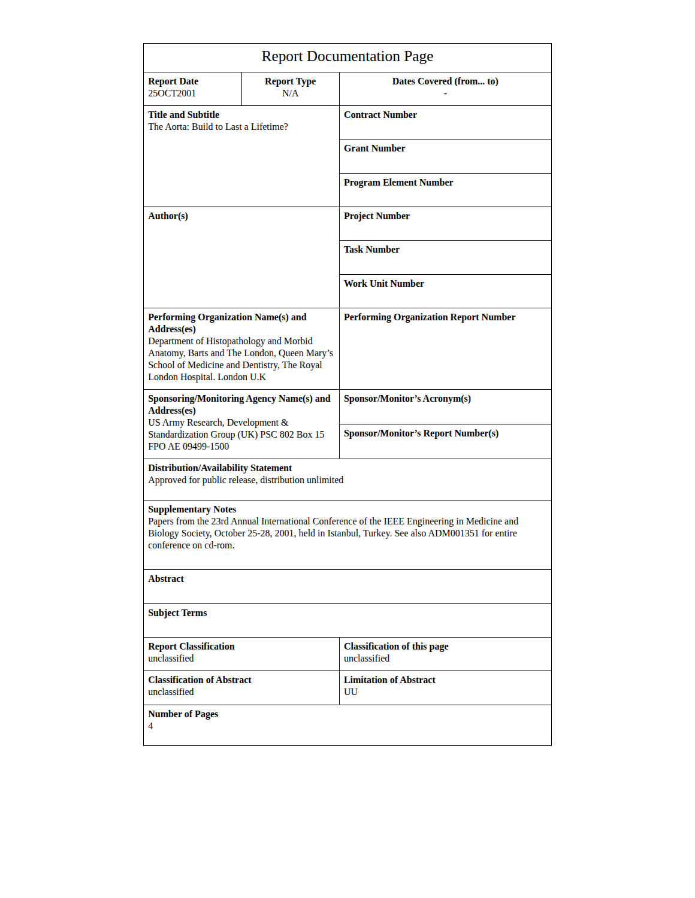| Report Documentation Page |
| Report Date 25OCT2001 | Report Type N/A | Dates Covered (from... to) - |
| Title and Subtitle The Aorta: Build to Last a Lifetime? | Contract Number |
| Grant Number |
| Program Element Number |
| Author(s) | Project Number |
| Task Number |
| Work Unit Number |
| Performing Organization Name(s) and Address(es) Department of Histopathology and Morbid Anatomy, Barts and The London, Queen Mary’s School of Medicine and Dentistry, The Royal London Hospital. London U.K | Performing Organization Report Number |
| Sponsoring/Monitoring Agency Name(s) and Address(es) US Army Research, Development & Standardization Group (UK) PSC 802 Box 15 FPO AE 09499-1500 | Sponsor/Monitor’s Acronym(s) |
| Sponsor/Monitor’s Report Number(s) |
| Distribution/Availability Statement Approved for public release, distribution unlimited |
| Supplementary Notes Papers from the 23rd Annual International Conference of the IEEE Engineering in Medicine and Biology Society, October 25-28, 2001, held in Istanbul, Turkey. See also ADM001351 for entire conference on cd-rom. |
| Abstract |
| Subject Terms |
| Report Classification unclassified | Classification of this page unclassified |
| Classification of Abstract unclassified | Limitation of Abstract UU |
| Number of Pages 4 |